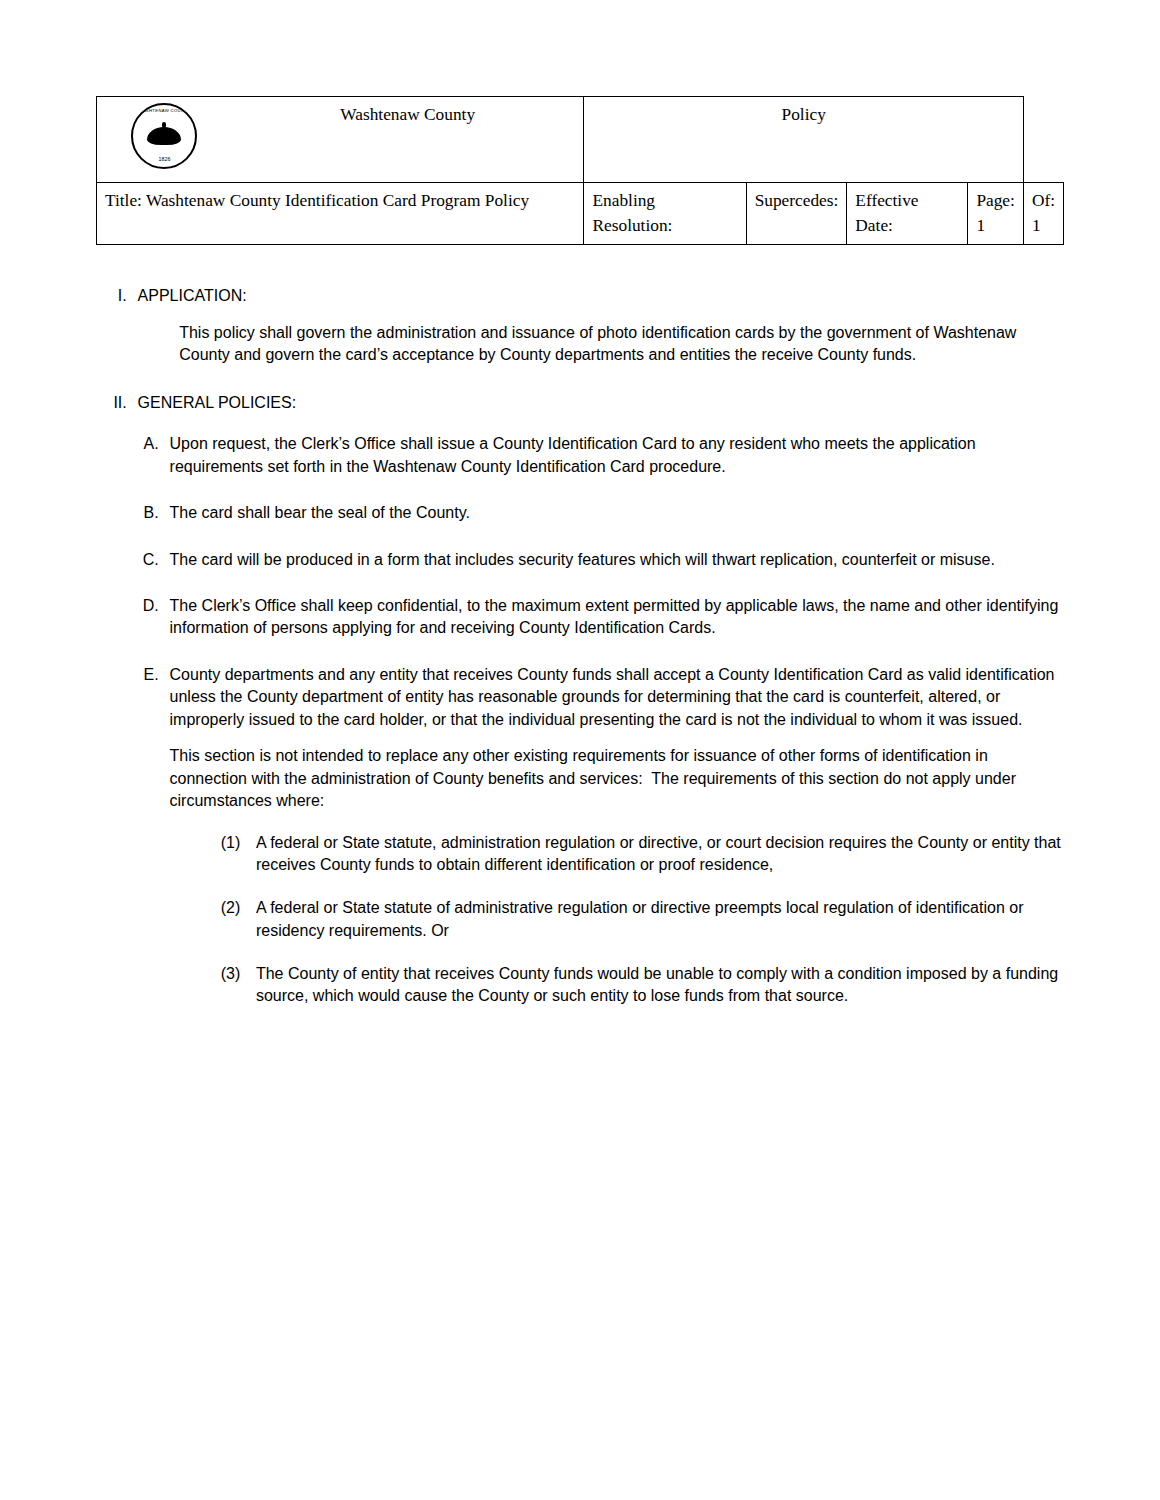| | Washtenaw County | Policy |
| Title: Washtenaw County Identification Card Program Policy | Enabling Resolution: | Supercedes: | Effective Date: | Page: 1 | Of: 1 |
APPLICATION:
This policy shall govern the administration and issuance of photo identification cards by the government of Washtenaw County and govern the card’s acceptance by County departments and entities the receive County funds.
GENERAL POLICIES:
Upon request, the Clerk’s Office shall issue a County Identification Card to any resident who meets the application requirements set forth in the Washtenaw County Identification Card procedure.
The card shall bear the seal of the County.
The card will be produced in a form that includes security features which will thwart replication, counterfeit or misuse.
The Clerk’s Office shall keep confidential, to the maximum extent permitted by applicable laws, the name and other identifying information of persons applying for and receiving County Identification Cards.
County departments and any entity that receives County funds shall accept a County Identification Card as valid identification unless the County department of entity has reasonable grounds for determining that the card is counterfeit, altered, or improperly issued to the card holder, or that the individual presenting the card is not the individual to whom it was issued.
This section is not intended to replace any other existing requirements for issuance of other forms of identification in connection with the administration of County benefits and services: The requirements of this section do not apply under circumstances where:
A federal or State statute, administration regulation or directive, or court decision requires the County or entity that receives County funds to obtain different identification or proof residence,
A federal or State statute of administrative regulation or directive preempts local regulation of identification or residency requirements. Or
The County of entity that receives County funds would be unable to comply with a condition imposed by a funding source, which would cause the County or such entity to lose funds from that source.